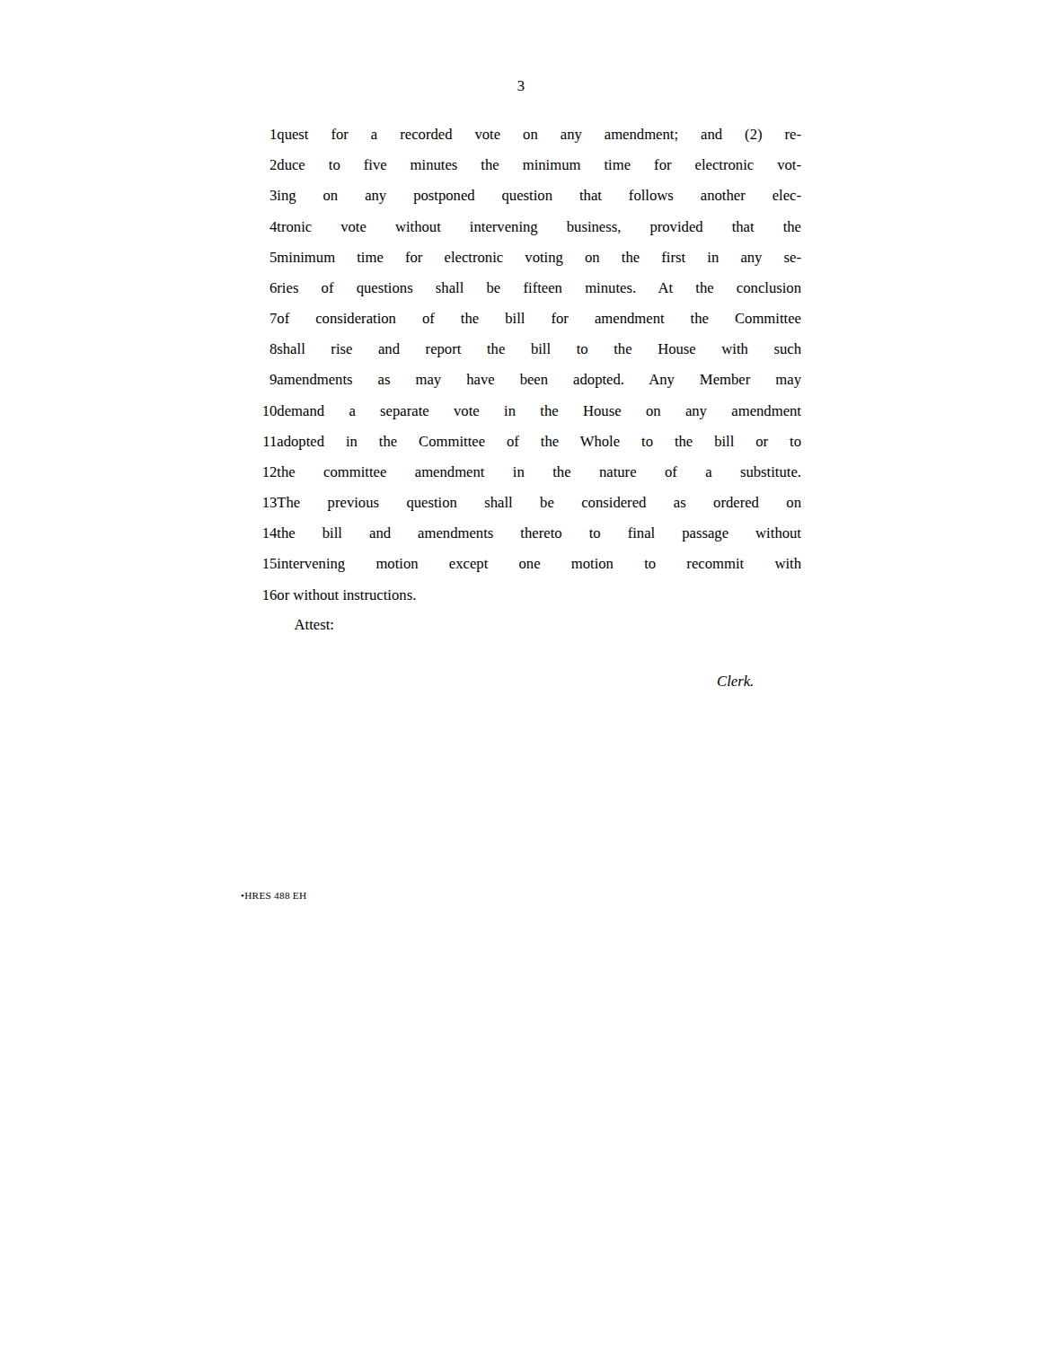3
| 1 | quest for a recorded vote on any amendment; and (2) re- |
| 2 | duce to five minutes the minimum time for electronic vot- |
| 3 | ing on any postponed question that follows another elec- |
| 4 | tronic vote without intervening business, provided that the |
| 5 | minimum time for electronic voting on the first in any se- |
| 6 | ries of questions shall be fifteen minutes. At the conclusion |
| 7 | of consideration of the bill for amendment the Committee |
| 8 | shall rise and report the bill to the House with such |
| 9 | amendments as may have been adopted. Any Member may |
| 10 | demand a separate vote in the House on any amendment |
| 11 | adopted in the Committee of the Whole to the bill or to |
| 12 | the committee amendment in the nature of a substitute. |
| 13 | The previous question shall be considered as ordered on |
| 14 | the bill and amendments thereto to final passage without |
| 15 | intervening motion except one motion to recommit with |
| 16 | or without instructions. |
Attest:
Clerk.
•HRES 488 EH